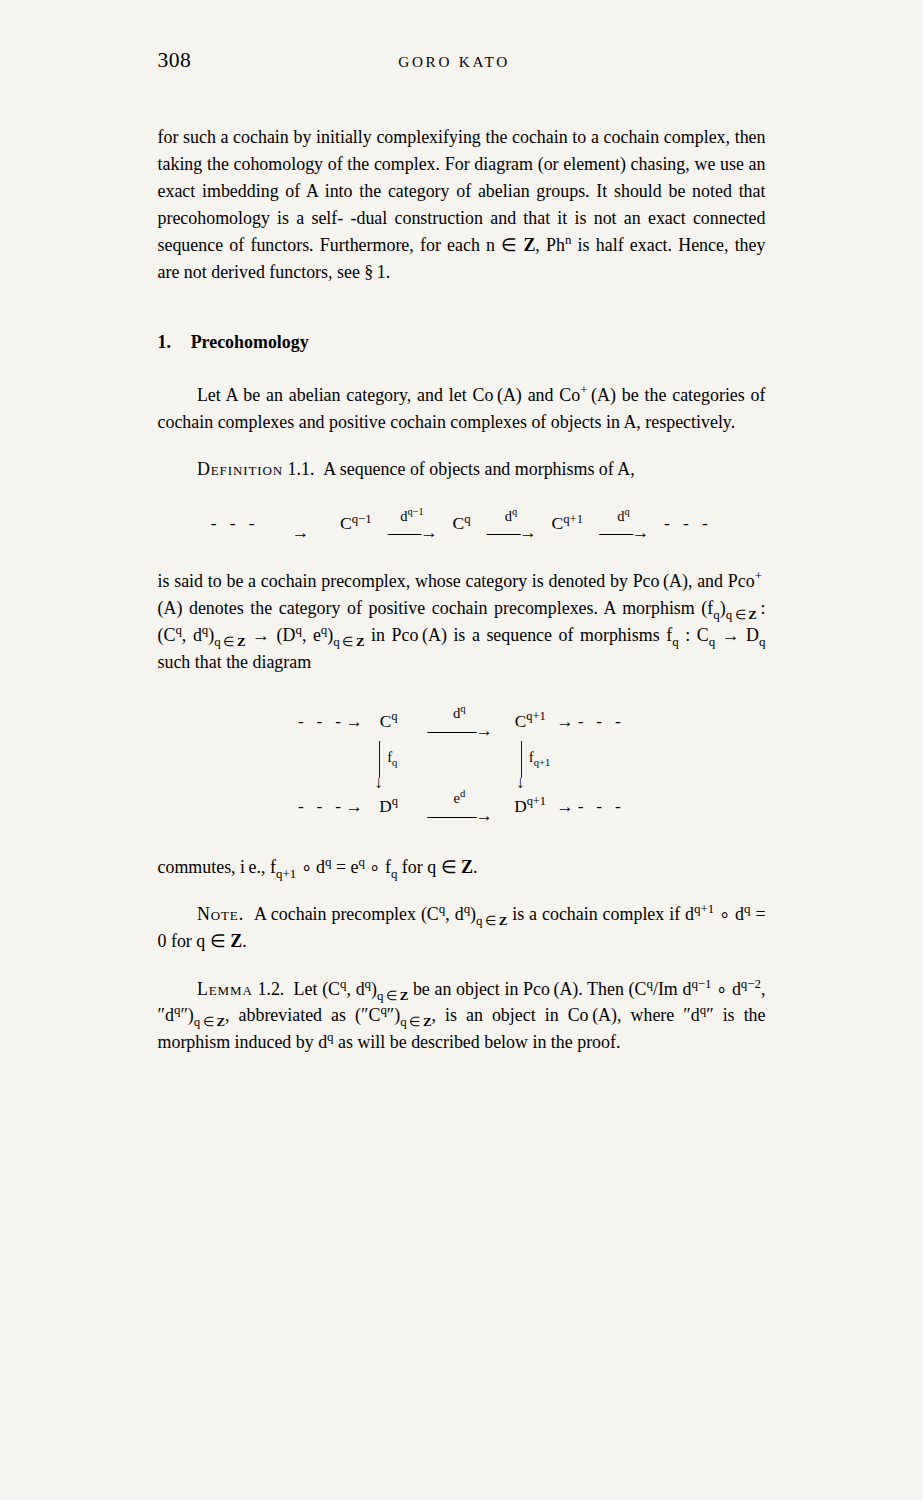308
GORO KATO
for such a cochain by initially complexifying the cochain to a cochain complex, then taking the cohomology of the complex. For diagram (or element) chasing, we use an exact imbedding of A into the category of abelian groups. It should be noted that precohomology is a self- -dual construction and that it is not an exact connected sequence of functors. Furthermore, for each n ∈ Z, Phn is half exact. Hence, they are not derived functors, see § 1.
1. Precohomology
Let A be an abelian category, and let Co (A) and Co+ (A) be the categories of cochain complexes and positive cochain complexes of objects in A, respectively.
Definition 1.1. A sequence of objects and morphisms of A,
- - - →Cq−1dq−1——→Cqdq——→Cq+1dq——→- - -
is said to be a cochain precomplex, whose category is denoted by Pco (A), and Pco+ (A) denotes the category of positive cochain precomplexes. A morphism (fq)q ∈ Z : (Cq, dq)q ∈ Z → (Dq, eq)q ∈ Z in Pco (A) is a sequence of morphisms fq : Cq → Dq such that the diagram
| - - - → | C q | d q ———→ | C q+1 | → - - - |
| | ↓ f q | | ↓ f q+1 | |
| - - - → | D q | e d ———→ | D q+1 | → - - - |
commutes, i e., fq+1 ∘ dq = eq ∘ fq for q ∈ Z.
Note. A cochain precomplex (Cq, dq)q ∈ Z is a cochain complex if dq+1 ∘ dq = 0 for q ∈ Z.
Lemma 1.2. Let (Cq, dq)q ∈ Z be an object in Pco (A). Then (Cq/Im dq−1 ∘ dq−2, ″dq″)q ∈ Z, abbreviated as (″Cq″)q ∈ Z, is an object in Co (A), where ″dq″ is the morphism induced by dq as will be described below in the proof.